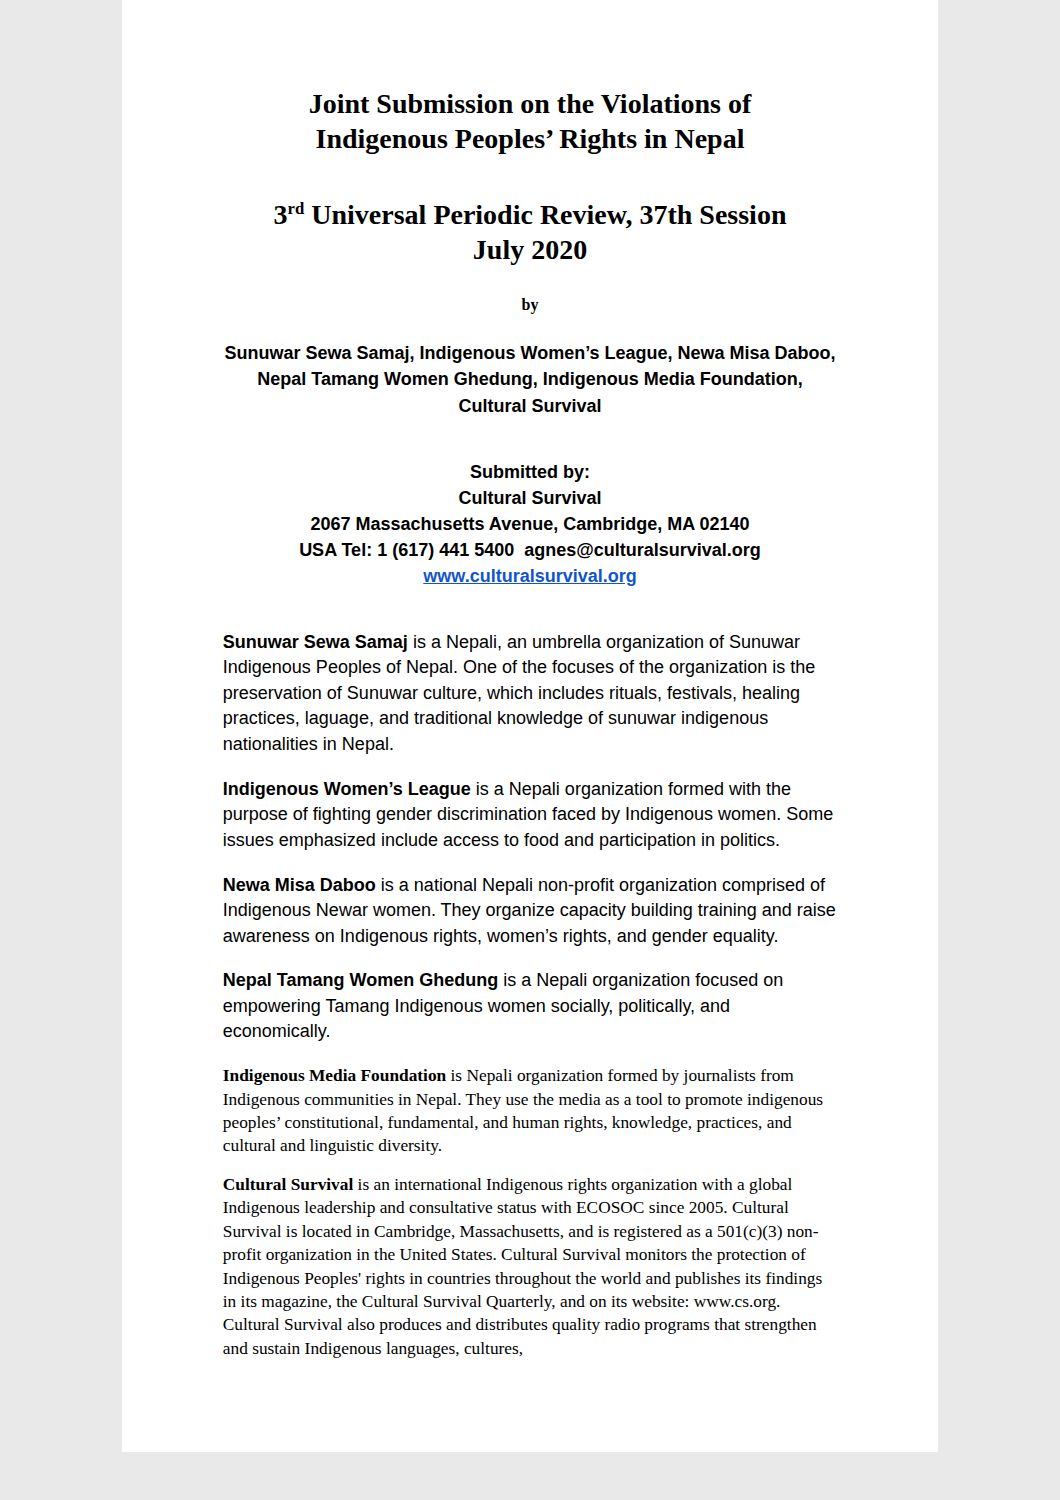Joint Submission on the Violations of
Indigenous Peoples’ Rights in Nepal
3rd Universal Periodic Review, 37th Session
July 2020
by
Sunuwar Sewa Samaj, Indigenous Women’s League, Newa Misa Daboo, Nepal Tamang Women Ghedung, Indigenous Media Foundation, Cultural Survival
Submitted by:
Cultural Survival
2067 Massachusetts Avenue, Cambridge, MA 02140
USA Tel: 1 (617) 441 5400 agnes@culturalsurvival.org
www.culturalsurvival.org
Sunuwar Sewa Samaj is a Nepali, an umbrella organization of Sunuwar Indigenous Peoples of Nepal. One of the focuses of the organization is the preservation of Sunuwar culture, which includes rituals, festivals, healing practices, laguage, and traditional knowledge of sunuwar indigenous nationalities in Nepal.
Indigenous Women’s League is a Nepali organization formed with the purpose of fighting gender discrimination faced by Indigenous women. Some issues emphasized include access to food and participation in politics.
Newa Misa Daboo is a national Nepali non-profit organization comprised of Indigenous Newar women. They organize capacity building training and raise awareness on Indigenous rights, women’s rights, and gender equality.
Nepal Tamang Women Ghedung is a Nepali organization focused on empowering Tamang Indigenous women socially, politically, and economically.
Indigenous Media Foundation is Nepali organization formed by journalists from Indigenous communities in Nepal. They use the media as a tool to promote indigenous peoples’ constitutional, fundamental, and human rights, knowledge, practices, and cultural and linguistic diversity.
Cultural Survival is an international Indigenous rights organization with a global Indigenous leadership and consultative status with ECOSOC since 2005. Cultural Survival is located in Cambridge, Massachusetts, and is registered as a 501(c)(3) non-profit organization in the United States. Cultural Survival monitors the protection of Indigenous Peoples' rights in countries throughout the world and publishes its findings in its magazine, the Cultural Survival Quarterly, and on its website: www.cs.org. Cultural Survival also produces and distributes quality radio programs that strengthen and sustain Indigenous languages, cultures,